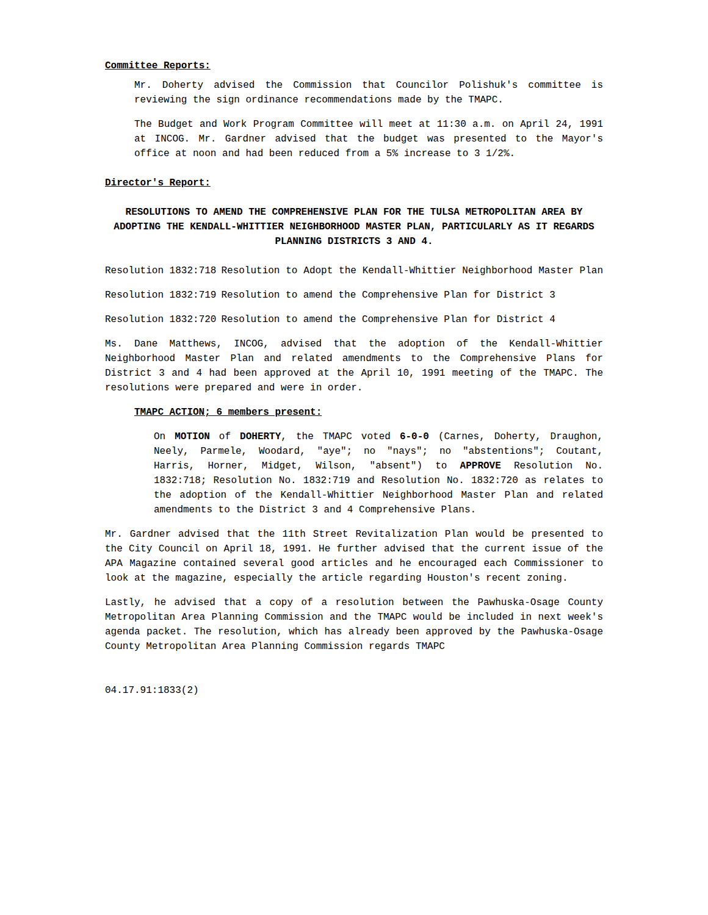Committee Reports:
Mr. Doherty advised the Commission that Councilor Polishuk's committee is reviewing the sign ordinance recommendations made by the TMAPC.
The Budget and Work Program Committee will meet at 11:30 a.m. on April 24, 1991 at INCOG. Mr. Gardner advised that the budget was presented to the Mayor's office at noon and had been reduced from a 5% increase to 3 1/2%.
Director's Report:
Resolutions to amend the Comprehensive Plan for the Tulsa Metropolitan Area by adopting the Kendall-Whittier Neighborhood Master Plan, particularly as it regards Planning Districts 3 and 4.
Resolution 1832:718
Resolution to Adopt the Kendall-Whittier Neighborhood Master Plan
Resolution 1832:719
Resolution to amend the Comprehensive Plan for District 3
Resolution 1832:720
Resolution to amend the Comprehensive Plan for District 4
Ms. Dane Matthews, INCOG, advised that the adoption of the Kendall-Whittier Neighborhood Master Plan and related amendments to the Comprehensive Plans for District 3 and 4 had been approved at the April 10, 1991 meeting of the TMAPC. The resolutions were prepared and were in order.
TMAPC ACTION; 6 members present:
On MOTION of DOHERTY, the TMAPC voted 6-0-0 (Carnes, Doherty, Draughon, Neely, Parmele, Woodard, "aye"; no "nays"; no "abstentions"; Coutant, Harris, Horner, Midget, Wilson, "absent") to APPROVE Resolution No. 1832:718; Resolution No. 1832:719 and Resolution No. 1832:720 as relates to the adoption of the Kendall-Whittier Neighborhood Master Plan and related amendments to the District 3 and 4 Comprehensive Plans.
Mr. Gardner advised that the 11th Street Revitalization Plan would be presented to the City Council on April 18, 1991. He further advised that the current issue of the APA Magazine contained several good articles and he encouraged each Commissioner to look at the magazine, especially the article regarding Houston's recent zoning.
Lastly, he advised that a copy of a resolution between the Pawhuska-Osage County Metropolitan Area Planning Commission and the TMAPC would be included in next week's agenda packet. The resolution, which has already been approved by the Pawhuska-Osage County Metropolitan Area Planning Commission regards TMAPC
04.17.91:1833(2)